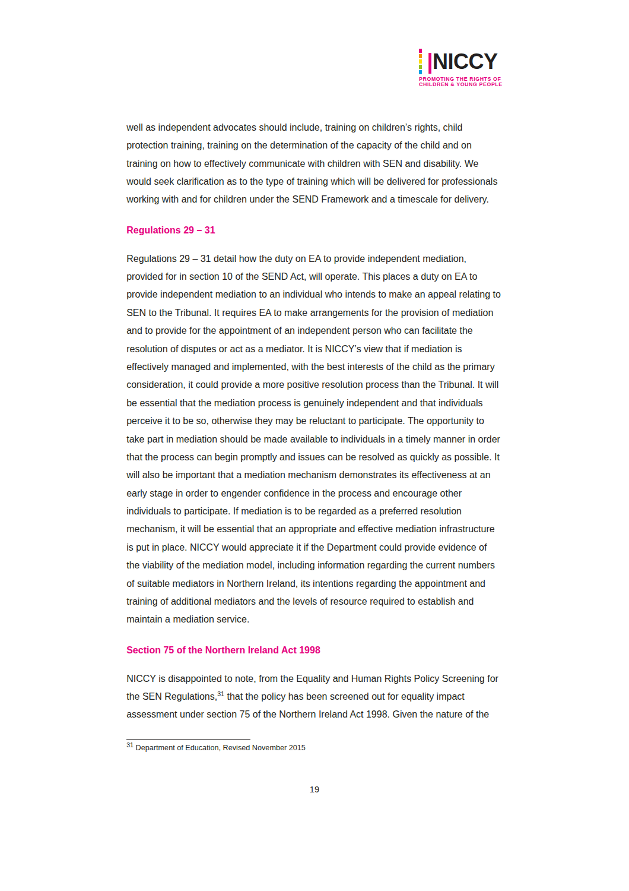|NICCY
Promoting the rights of
children & young people
well as independent advocates should include, training on children’s rights, child protection training, training on the determination of the capacity of the child and on training on how to effectively communicate with children with SEN and disability. We would seek clarification as to the type of training which will be delivered for professionals working with and for children under the SEND Framework and a timescale for delivery.
Regulations 29 – 31
Regulations 29 – 31 detail how the duty on EA to provide independent mediation, provided for in section 10 of the SEND Act, will operate. This places a duty on EA to provide independent mediation to an individual who intends to make an appeal relating to SEN to the Tribunal. It requires EA to make arrangements for the provision of mediation and to provide for the appointment of an independent person who can facilitate the resolution of disputes or act as a mediator. It is NICCY’s view that if mediation is effectively managed and implemented, with the best interests of the child as the primary consideration, it could provide a more positive resolution process than the Tribunal. It will be essential that the mediation process is genuinely independent and that individuals perceive it to be so, otherwise they may be reluctant to participate. The opportunity to take part in mediation should be made available to individuals in a timely manner in order that the process can begin promptly and issues can be resolved as quickly as possible. It will also be important that a mediation mechanism demonstrates its effectiveness at an early stage in order to engender confidence in the process and encourage other individuals to participate. If mediation is to be regarded as a preferred resolution mechanism, it will be essential that an appropriate and effective mediation infrastructure is put in place. NICCY would appreciate it if the Department could provide evidence of the viability of the mediation model, including information regarding the current numbers of suitable mediators in Northern Ireland, its intentions regarding the appointment and training of additional mediators and the levels of resource required to establish and maintain a mediation service.
Section 75 of the Northern Ireland Act 1998
NICCY is disappointed to note, from the Equality and Human Rights Policy Screening for the SEN Regulations,31 that the policy has been screened out for equality impact assessment under section 75 of the Northern Ireland Act 1998. Given the nature of the
31 Department of Education, Revised November 2015
19